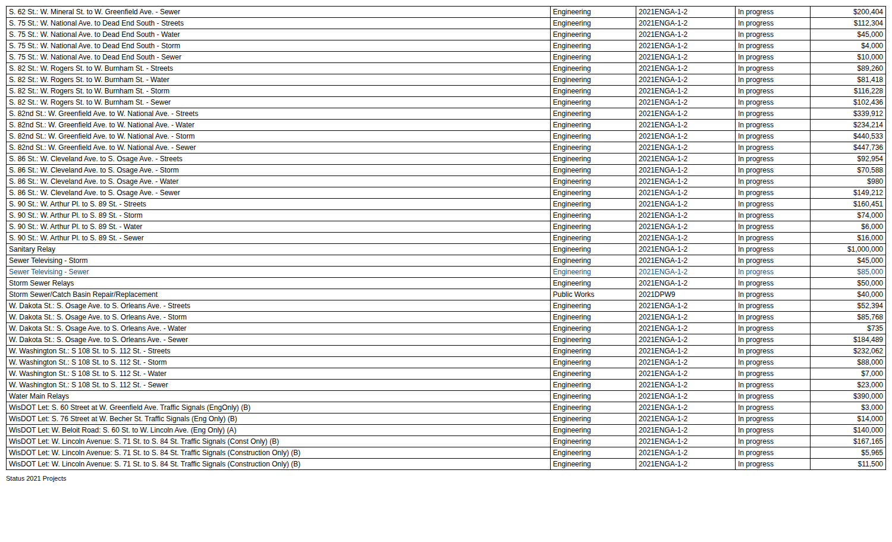| S. 62 St.: W. Mineral St. to W. Greenfield Ave. - Sewer | Engineering | 2021ENGA-1-2 | In progress | $200,404 |
| S. 75 St.: W. National Ave. to Dead End South - Streets | Engineering | 2021ENGA-1-2 | In progress | $112,304 |
| S. 75 St.: W. National Ave. to Dead End South - Water | Engineering | 2021ENGA-1-2 | In progress | $45,000 |
| S. 75 St.: W. National Ave. to Dead End South - Storm | Engineering | 2021ENGA-1-2 | In progress | $4,000 |
| S. 75 St.: W. National Ave. to Dead End South - Sewer | Engineering | 2021ENGA-1-2 | In progress | $10,000 |
| S. 82 St.: W. Rogers St. to W. Burnham St. - Streets | Engineering | 2021ENGA-1-2 | In progress | $89,260 |
| S. 82 St.: W. Rogers St. to W. Burnham St. - Water | Engineering | 2021ENGA-1-2 | In progress | $81,418 |
| S. 82 St.: W. Rogers St. to W. Burnham St. - Storm | Engineering | 2021ENGA-1-2 | In progress | $116,228 |
| S. 82 St.: W. Rogers St. to W. Burnham St. - Sewer | Engineering | 2021ENGA-1-2 | In progress | $102,436 |
| S. 82nd St.: W. Greenfield Ave. to W. National Ave. - Streets | Engineering | 2021ENGA-1-2 | In progress | $339,912 |
| S. 82nd St.: W. Greenfield Ave. to W. National Ave. - Water | Engineering | 2021ENGA-1-2 | In progress | $234,214 |
| S. 82nd St.: W. Greenfield Ave. to W. National Ave. - Storm | Engineering | 2021ENGA-1-2 | In progress | $440,533 |
| S. 82nd St.: W. Greenfield Ave. to W. National Ave. - Sewer | Engineering | 2021ENGA-1-2 | In progress | $447,736 |
| S. 86 St.: W. Cleveland Ave. to S. Osage Ave. - Streets | Engineering | 2021ENGA-1-2 | In progress | $92,954 |
| S. 86 St.: W. Cleveland Ave. to S. Osage Ave. - Storm | Engineering | 2021ENGA-1-2 | In progress | $70,588 |
| S. 86 St.: W. Cleveland Ave. to S. Osage Ave. - Water | Engineering | 2021ENGA-1-2 | In progress | $980 |
| S. 86 St.: W. Cleveland Ave. to S. Osage Ave. - Sewer | Engineering | 2021ENGA-1-2 | In progress | $149,212 |
| S. 90 St.: W. Arthur Pl. to S. 89 St. - Streets | Engineering | 2021ENGA-1-2 | In progress | $160,451 |
| S. 90 St.: W. Arthur Pl. to S. 89 St. - Storm | Engineering | 2021ENGA-1-2 | In progress | $74,000 |
| S. 90 St.: W. Arthur Pl. to S. 89 St. - Water | Engineering | 2021ENGA-1-2 | In progress | $6,000 |
| S. 90 St.: W. Arthur Pl. to S. 89 St. - Sewer | Engineering | 2021ENGA-1-2 | In progress | $16,000 |
| Sanitary Relay | Engineering | 2021ENGA-1-2 | In progress | $1,000,000 |
| Sewer Televising - Storm | Engineering | 2021ENGA-1-2 | In progress | $45,000 |
| Sewer Televising - Sewer | Engineering | 2021ENGA-1-2 | In progress | $85,000 |
| Storm Sewer Relays | Engineering | 2021ENGA-1-2 | In progress | $50,000 |
| Storm Sewer/Catch Basin Repair/Replacement | Public Works | 2021DPW9 | In progress | $40,000 |
| W. Dakota St.: S. Osage Ave. to S. Orleans Ave. - Streets | Engineering | 2021ENGA-1-2 | In progress | $52,394 |
| W. Dakota St.: S. Osage Ave. to S. Orleans Ave. - Storm | Engineering | 2021ENGA-1-2 | In progress | $85,768 |
| W. Dakota St.: S. Osage Ave. to S. Orleans Ave. - Water | Engineering | 2021ENGA-1-2 | In progress | $735 |
| W. Dakota St.: S. Osage Ave. to S. Orleans Ave. - Sewer | Engineering | 2021ENGA-1-2 | In progress | $184,489 |
| W. Washington St.: S 108 St. to S. 112 St. - Streets | Engineering | 2021ENGA-1-2 | In progress | $232,062 |
| W. Washington St.: S 108 St. to S. 112 St. - Storm | Engineering | 2021ENGA-1-2 | In progress | $88,000 |
| W. Washington St.: S 108 St. to S. 112 St. - Water | Engineering | 2021ENGA-1-2 | In progress | $7,000 |
| W. Washington St.: S 108 St. to S. 112 St. - Sewer | Engineering | 2021ENGA-1-2 | In progress | $23,000 |
| Water Main Relays | Engineering | 2021ENGA-1-2 | In progress | $390,000 |
| WisDOT Let: S. 60 Street at W. Greenfield Ave. Traffic Signals (EngOnly) (B) | Engineering | 2021ENGA-1-2 | In progress | $3,000 |
| WisDOT Let: S. 76 Street at W. Becher St. Traffic Signals (Eng Only) (B) | Engineering | 2021ENGA-1-2 | In progress | $14,000 |
| WisDOT Let: W. Beloit Road: S. 60 St. to W. Lincoln Ave. (Eng Only) (A) | Engineering | 2021ENGA-1-2 | In progress | $140,000 |
| WisDOT Let: W. Lincoln Avenue: S. 71 St. to S. 84 St. Traffic Signals (Const Only) (B) | Engineering | 2021ENGA-1-2 | In progress | $167,165 |
| WisDOT Let: W. Lincoln Avenue: S. 71 St. to S. 84 St. Traffic Signals (Construction Only) (B) | Engineering | 2021ENGA-1-2 | In progress | $5,965 |
| WisDOT Let: W. Lincoln Avenue: S. 71 St. to S. 84 St. Traffic Signals (Construction Only) (B) | Engineering | 2021ENGA-1-2 | In progress | $11,500 |
Status 2021 Projects